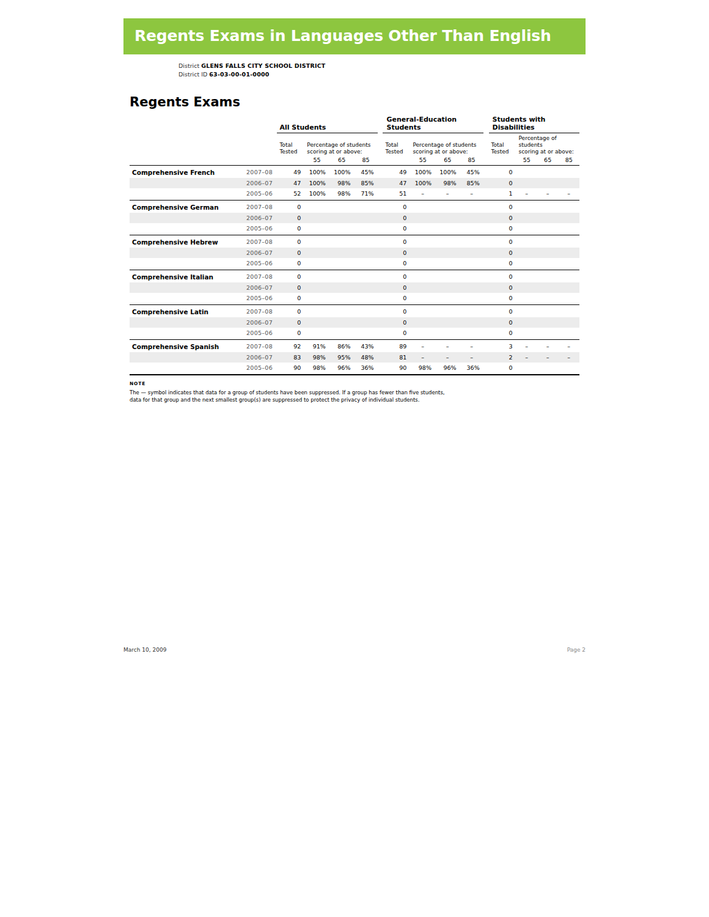Regents Exams in Languages Other Than English
District GLENS FALLS CITY SCHOOL DISTRICT
District ID 63-03-00-01-0000
Regents Exams
| | | All Students | | General-Education Students | | Students with Disabilities |
| --- | --- | --- | --- | --- | --- | --- |
| | | Total Tested | Percentage of students scoring at or above: | | Total Tested | Percentage of students scoring at or above: | | Total Tested | Percentage of students scoring at or above: |
| | | | 55 | 65 | 85 | | | 55 | 65 | 85 | | | 55 | 65 | 85 |
| Comprehensive French | 2007–08 | 49 | 100% | 100% | 45% | | 49 | 100% | 100% | 45% | | 0 | | | |
| | 2006–07 | 47 | 100% | 98% | 85% | | 47 | 100% | 98% | 85% | | 0 | | | |
| | 2005–06 | 52 | 100% | 98% | 71% | | 51 | – | – | – | | 1 | – | – | – |
| Comprehensive German | 2007–08 | 0 | | | | | 0 | | | | | 0 | | | |
| | 2006–07 | 0 | | | | | 0 | | | | | 0 | | | |
| | 2005–06 | 0 | | | | | 0 | | | | | 0 | | | |
| Comprehensive Hebrew | 2007–08 | 0 | | | | | 0 | | | | | 0 | | | |
| | 2006–07 | 0 | | | | | 0 | | | | | 0 | | | |
| | 2005–06 | 0 | | | | | 0 | | | | | 0 | | | |
| Comprehensive Italian | 2007–08 | 0 | | | | | 0 | | | | | 0 | | | |
| | 2006–07 | 0 | | | | | 0 | | | | | 0 | | | |
| | 2005–06 | 0 | | | | | 0 | | | | | 0 | | | |
| Comprehensive Latin | 2007–08 | 0 | | | | | 0 | | | | | 0 | | | |
| | 2006–07 | 0 | | | | | 0 | | | | | 0 | | | |
| | 2005–06 | 0 | | | | | 0 | | | | | 0 | | | |
| Comprehensive Spanish | 2007–08 | 92 | 91% | 86% | 43% | | 89 | – | – | – | | 3 | – | – | – |
| | 2006–07 | 83 | 98% | 95% | 48% | | 81 | – | – | – | | 2 | – | – | – |
| | 2005–06 | 90 | 98% | 96% | 36% | | 90 | 98% | 96% | 36% | | 0 | | | |
NOTE
The — symbol indicates that data for a group of students have been suppressed. If a group has fewer than five students,
data for that group and the next smallest group(s) are suppressed to protect the privacy of individual students.
March 10, 2009 Page 2